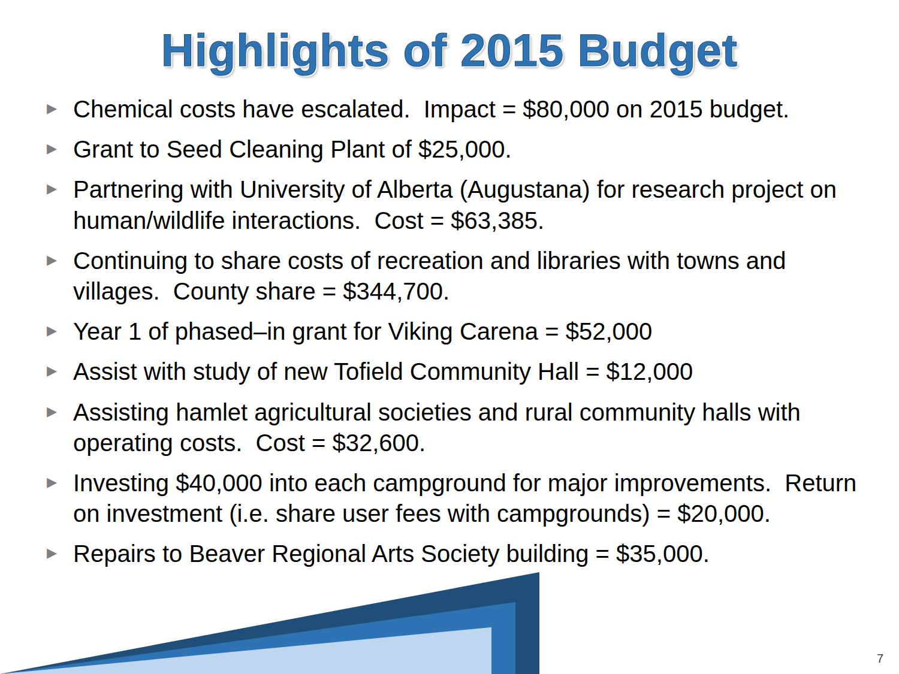Highlights of 2015 Budget
Chemical costs have escalated. Impact = $80,000 on 2015 budget.
Grant to Seed Cleaning Plant of $25,000.
Partnering with University of Alberta (Augustana) for research project on human/wildlife interactions. Cost = $63,385.
Continuing to share costs of recreation and libraries with towns and villages. County share = $344,700.
Year 1 of phased–in grant for Viking Carena = $52,000
Assist with study of new Tofield Community Hall = $12,000
Assisting hamlet agricultural societies and rural community halls with operating costs. Cost = $32,600.
Investing $40,000 into each campground for major improvements. Return on investment (i.e. share user fees with campgrounds) = $20,000.
Repairs to Beaver Regional Arts Society building = $35,000.
7